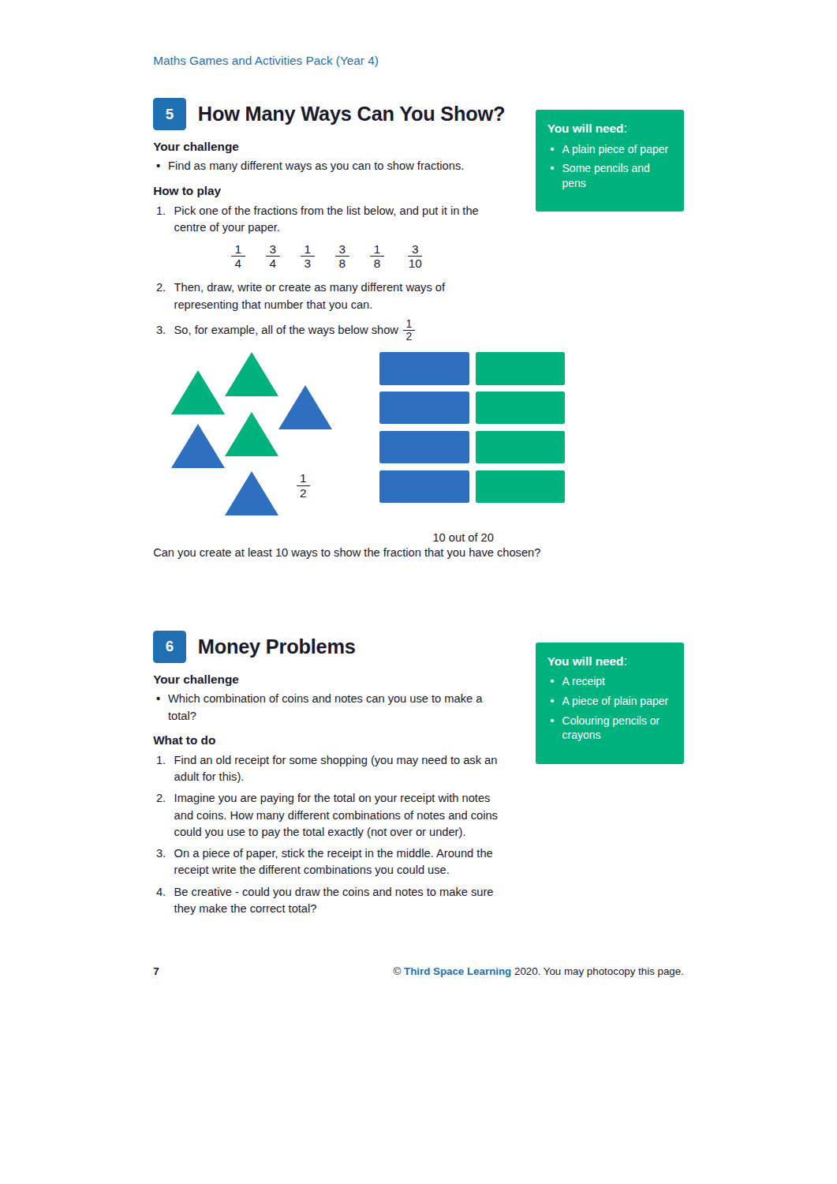Maths Games and Activities Pack (Year 4)
You will need:
A plain piece of paper
Some pencils and pens
5
How Many Ways Can You Show?
Your challenge
Find as many different ways as you can to show fractions.
How to play
Pick one of the fractions from the list below, and put it in the centre of your paper.
14 34 13 38 18 310
Then, draw, write or create as many different ways of representing that number that you can.
So, for example, all of the ways below show 12
12
10 out of 20
Can you create at least 10 ways to show the fraction that you have chosen?
You will need:
A receipt
A piece of plain paper
Colouring pencils or crayons
6
Money Problems
Your challenge
Which combination of coins and notes can you use to make a total?
What to do
Find an old receipt for some shopping (you may need to ask an adult for this).
Imagine you are paying for the total on your receipt with notes and coins. How many different combinations of notes and coins could you use to pay the total exactly (not over or under).
On a piece of paper, stick the receipt in the middle. Around the receipt write the different combinations you could use.
Be creative - could you draw the coins and notes to make sure they make the correct total?
7
© Third Space Learning 2020. You may photocopy this page.